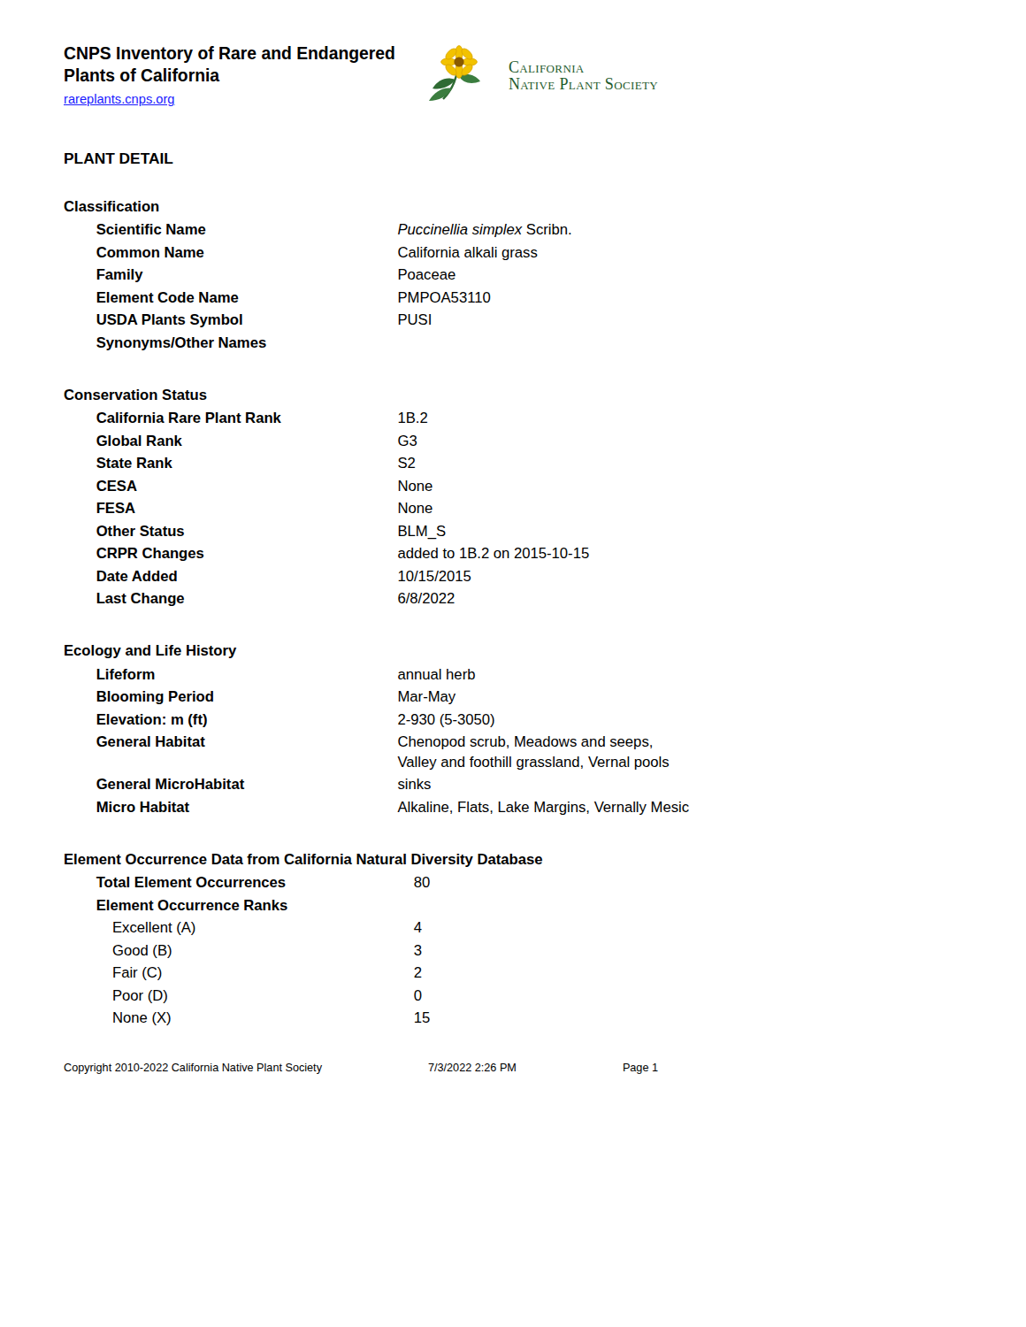CNPS Inventory of Rare and Endangered Plants of California
rareplants.cnps.org
California Native Plant Society
PLANT DETAIL
Classification
| Scientific Name | Puccinellia simplex Scribn. |
| Common Name | California alkali grass |
| Family | Poaceae |
| Element Code Name | PMPOA53110 |
| USDA Plants Symbol | PUSI |
| Synonyms/Other Names | |
Conservation Status
| California Rare Plant Rank | 1B.2 |
| Global Rank | G3 |
| State Rank | S2 |
| CESA | None |
| FESA | None |
| Other Status | BLM_S |
| CRPR Changes | added to 1B.2 on 2015-10-15 |
| Date Added | 10/15/2015 |
| Last Change | 6/8/2022 |
Ecology and Life History
| Lifeform | annual herb |
| Blooming Period | Mar-May |
| Elevation: m (ft) | 2-930 (5-3050) |
| General Habitat | Chenopod scrub, Meadows and seeps, Valley and foothill grassland, Vernal pools |
| General MicroHabitat | sinks |
| Micro Habitat | Alkaline, Flats, Lake Margins, Vernally Mesic |
Element Occurrence Data from California Natural Diversity Database
| Total Element Occurrences | 80 |
| Element Occurrence Ranks | |
| Excellent (A) | 4 |
| Good (B) | 3 |
| Fair (C) | 2 |
| Poor (D) | 0 |
| None (X) | 15 |
Copyright 2010-2022 California Native Plant Society
7/3/2022 2:26 PM
Page 1